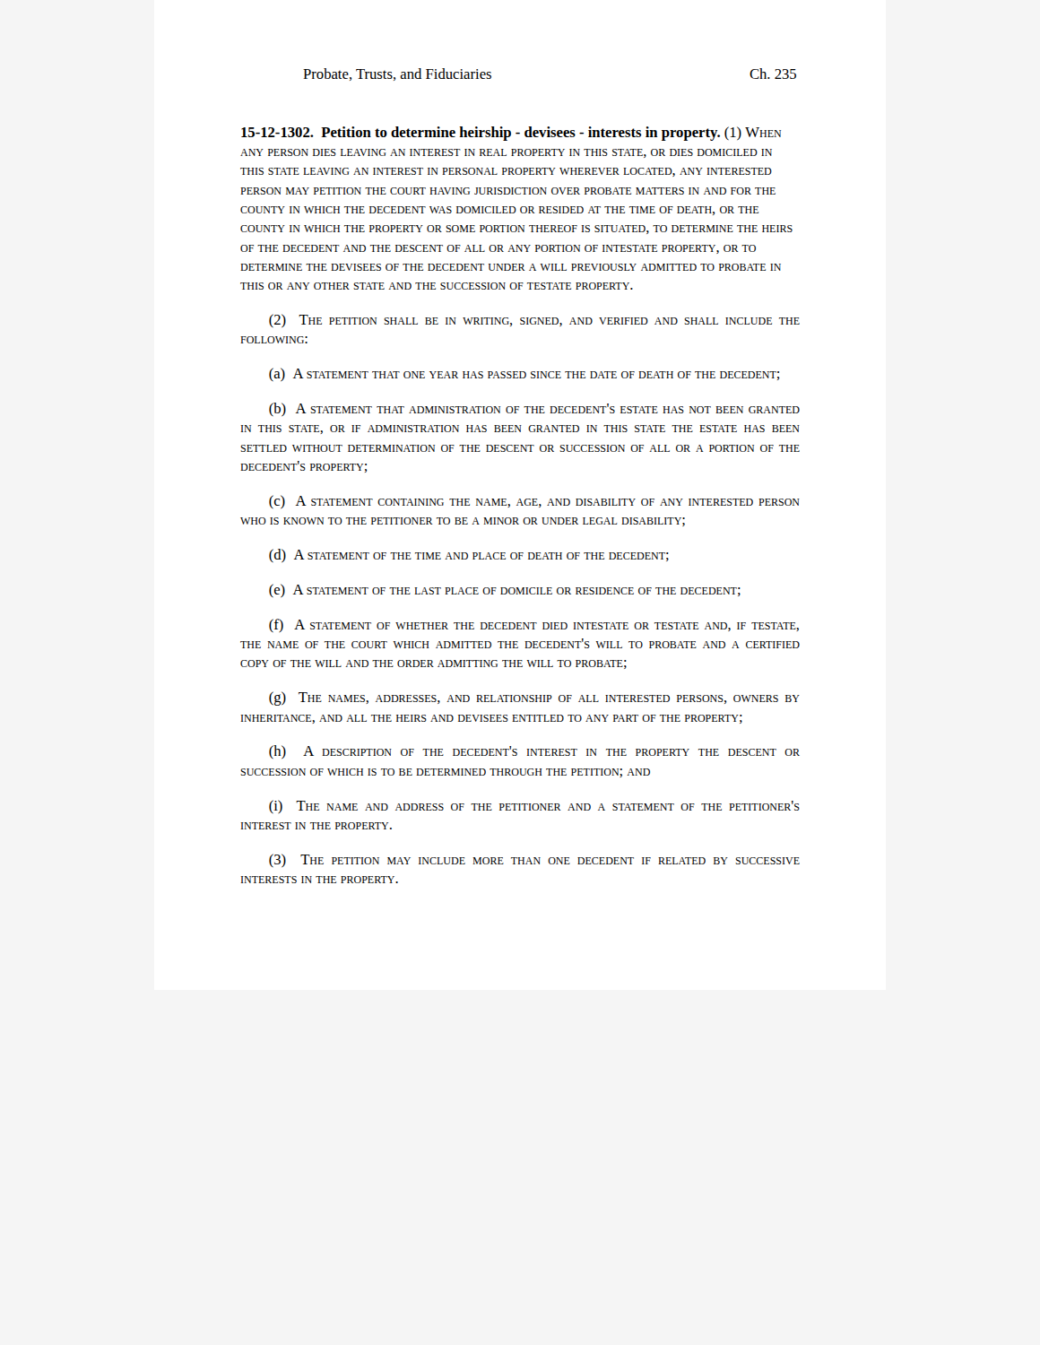Probate, Trusts, and Fiduciaries Ch. 235
15-12-1302. Petition to determine heirship - devisees - interests in property.
(1) When any person dies leaving an interest in real property in this state, or dies domiciled in this state leaving an interest in personal property wherever located, any interested person may petition the court having jurisdiction over probate matters in and for the county in which the decedent was domiciled or resided at the time of death, or the county in which the property or some portion thereof is situated, to determine the heirs of the decedent and the descent of all or any portion of intestate property, or to determine the devisees of the decedent under a will previously admitted to probate in this or any other state and the succession of testate property.
(2) The petition shall be in writing, signed, and verified and shall include the following:
(a) A statement that one year has passed since the date of death of the decedent;
(b) A statement that administration of the decedent's estate has not been granted in this state, or if administration has been granted in this state the estate has been settled without determination of the descent or succession of all or a portion of the decedent's property;
(c) A statement containing the name, age, and disability of any interested person who is known to the petitioner to be a minor or under legal disability;
(d) A statement of the time and place of death of the decedent;
(e) A statement of the last place of domicile or residence of the decedent;
(f) A statement of whether the decedent died intestate or testate and, if testate, the name of the court which admitted the decedent's will to probate and a certified copy of the will and the order admitting the will to probate;
(g) The names, addresses, and relationship of all interested persons, owners by inheritance, and all the heirs and devisees entitled to any part of the property;
(h) A description of the decedent's interest in the property the descent or succession of which is to be determined through the petition; and
(i) The name and address of the petitioner and a statement of the petitioner's interest in the property.
(3) The petition may include more than one decedent if related by successive interests in the property.